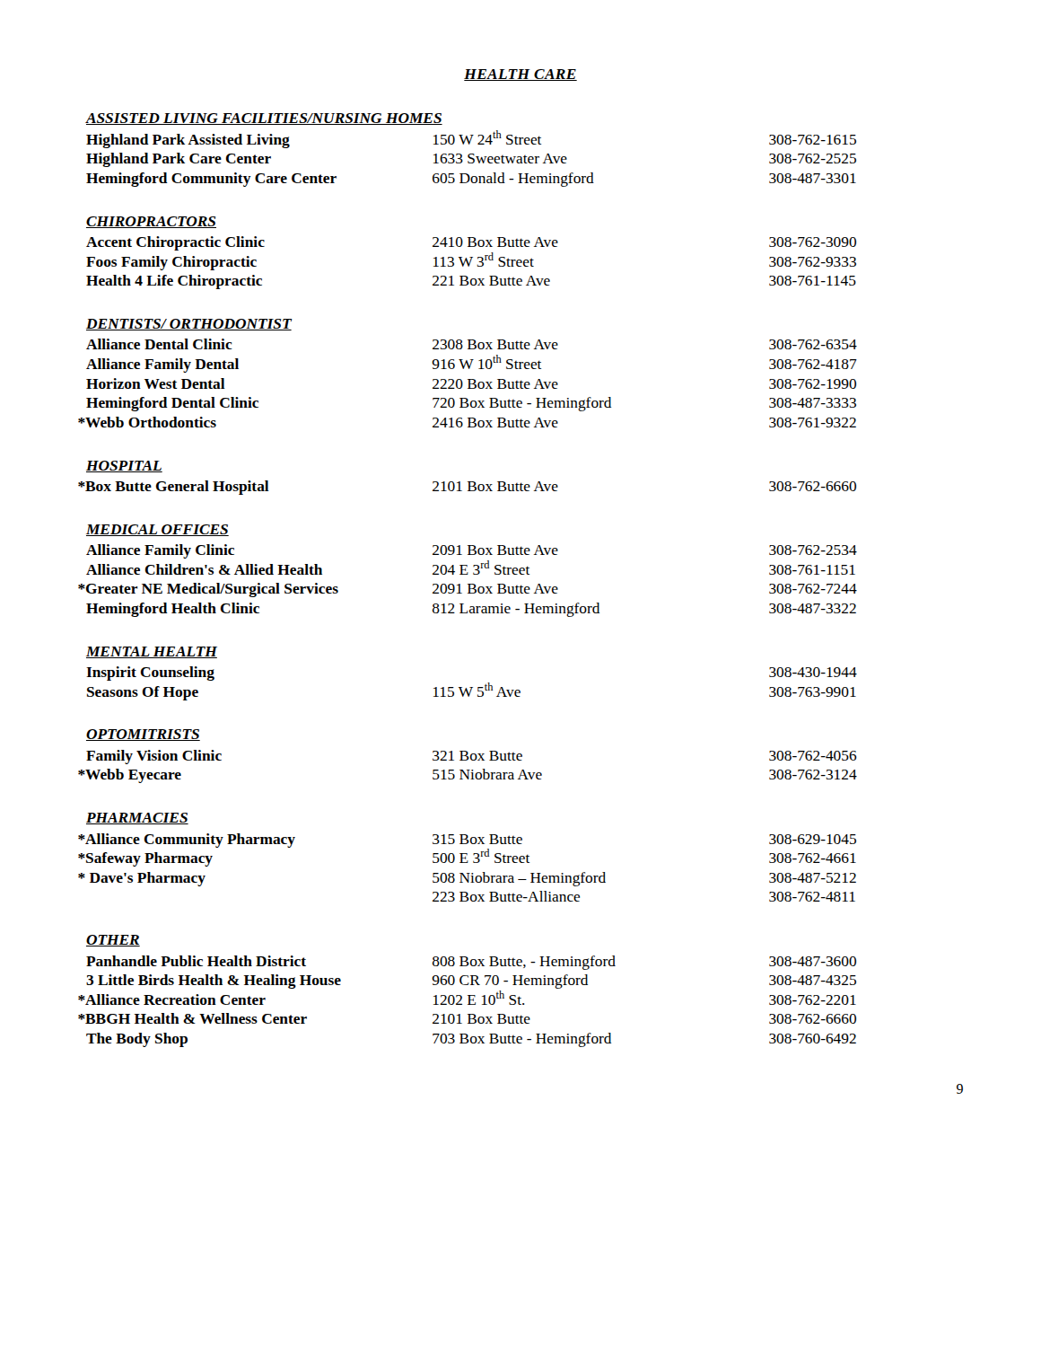HEALTH CARE
ASSISTED LIVING FACILITIES/NURSING HOMES
| Highland Park Assisted Living | 150 W 24 th Street | 308-762-1615 |
| Highland Park Care Center | 1633 Sweetwater Ave | 308-762-2525 |
| Hemingford Community Care Center | 605 Donald - Hemingford | 308-487-3301 |
CHIROPRACTORS
| Accent Chiropractic Clinic | 2410 Box Butte Ave | 308-762-3090 |
| Foos Family Chiropractic | 113 W 3 rd Street | 308-762-9333 |
| Health 4 Life Chiropractic | 221 Box Butte Ave | 308-761-1145 |
DENTISTS/ ORTHODONTIST
| Alliance Dental Clinic | 2308 Box Butte Ave | 308-762-6354 |
| Alliance Family Dental | 916 W 10 th Street | 308-762-4187 |
| Horizon West Dental | 2220 Box Butte Ave | 308-762-1990 |
| Hemingford Dental Clinic | 720 Box Butte - Hemingford | 308-487-3333 |
| *Webb Orthodontics | 2416 Box Butte Ave | 308-761-9322 |
HOSPITAL
| *Box Butte General Hospital | 2101 Box Butte Ave | 308-762-6660 |
MEDICAL OFFICES
| Alliance Family Clinic | 2091 Box Butte Ave | 308-762-2534 |
| Alliance Children's & Allied Health | 204 E 3 rd Street | 308-761-1151 |
| *Greater NE Medical/Surgical Services | 2091 Box Butte Ave | 308-762-7244 |
| Hemingford Health Clinic | 812 Laramie - Hemingford | 308-487-3322 |
MENTAL HEALTH
| Inspirit Counseling | | 308-430-1944 |
| Seasons Of Hope | 115 W 5 th Ave | 308-763-9901 |
OPTOMITRISTS
| Family Vision Clinic | 321 Box Butte | 308-762-4056 |
| *Webb Eyecare | 515 Niobrara Ave | 308-762-3124 |
PHARMACIES
| *Alliance Community Pharmacy | 315 Box Butte | 308-629-1045 |
| *Safeway Pharmacy | 500 E 3 rd Street | 308-762-4661 |
| * Dave's Pharmacy | 508 Niobrara – Hemingford | 308-487-5212 |
| | 223 Box Butte-Alliance | 308-762-4811 |
OTHER
| Panhandle Public Health District | 808 Box Butte, - Hemingford | 308-487-3600 |
| 3 Little Birds Health & Healing House | 960 CR 70 - Hemingford | 308-487-4325 |
| *Alliance Recreation Center | 1202 E 10 th St. | 308-762-2201 |
| *BBGH Health & Wellness Center | 2101 Box Butte | 308-762-6660 |
| The Body Shop | 703 Box Butte - Hemingford | 308-760-6492 |
9